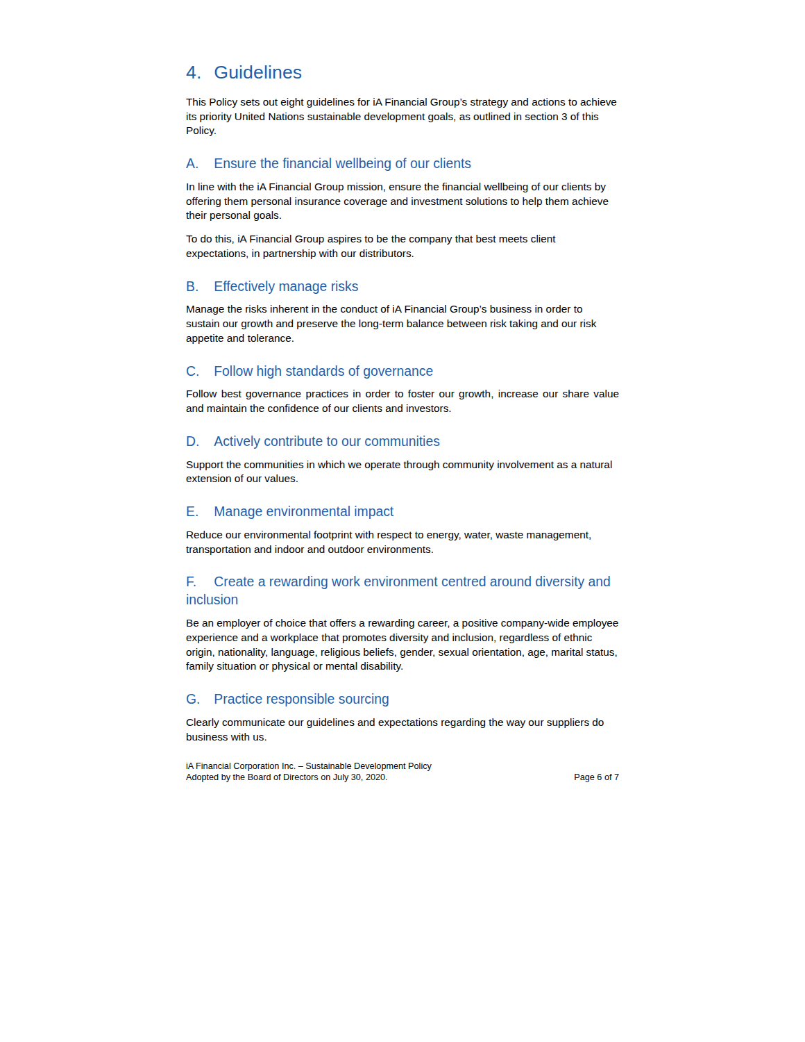4. Guidelines
This Policy sets out eight guidelines for iA Financial Group’s strategy and actions to achieve its priority United Nations sustainable development goals, as outlined in section 3 of this Policy.
A. Ensure the financial wellbeing of our clients
In line with the iA Financial Group mission, ensure the financial wellbeing of our clients by offering them personal insurance coverage and investment solutions to help them achieve their personal goals.
To do this, iA Financial Group aspires to be the company that best meets client expectations, in partnership with our distributors.
B. Effectively manage risks
Manage the risks inherent in the conduct of iA Financial Group’s business in order to sustain our growth and preserve the long-term balance between risk taking and our risk appetite and tolerance.
C. Follow high standards of governance
Follow best governance practices in order to foster our growth, increase our share value and maintain the confidence of our clients and investors.
D. Actively contribute to our communities
Support the communities in which we operate through community involvement as a natural extension of our values.
E. Manage environmental impact
Reduce our environmental footprint with respect to energy, water, waste management, transportation and indoor and outdoor environments.
F. Create a rewarding work environment centred around diversity and inclusion
Be an employer of choice that offers a rewarding career, a positive company-wide employee experience and a workplace that promotes diversity and inclusion, regardless of ethnic origin, nationality, language, religious beliefs, gender, sexual orientation, age, marital status, family situation or physical or mental disability.
G. Practice responsible sourcing
Clearly communicate our guidelines and expectations regarding the way our suppliers do business with us.
iA Financial Corporation Inc. – Sustainable Development Policy Adopted by the Board of Directors on July 30, 2020. Page 6 of 7